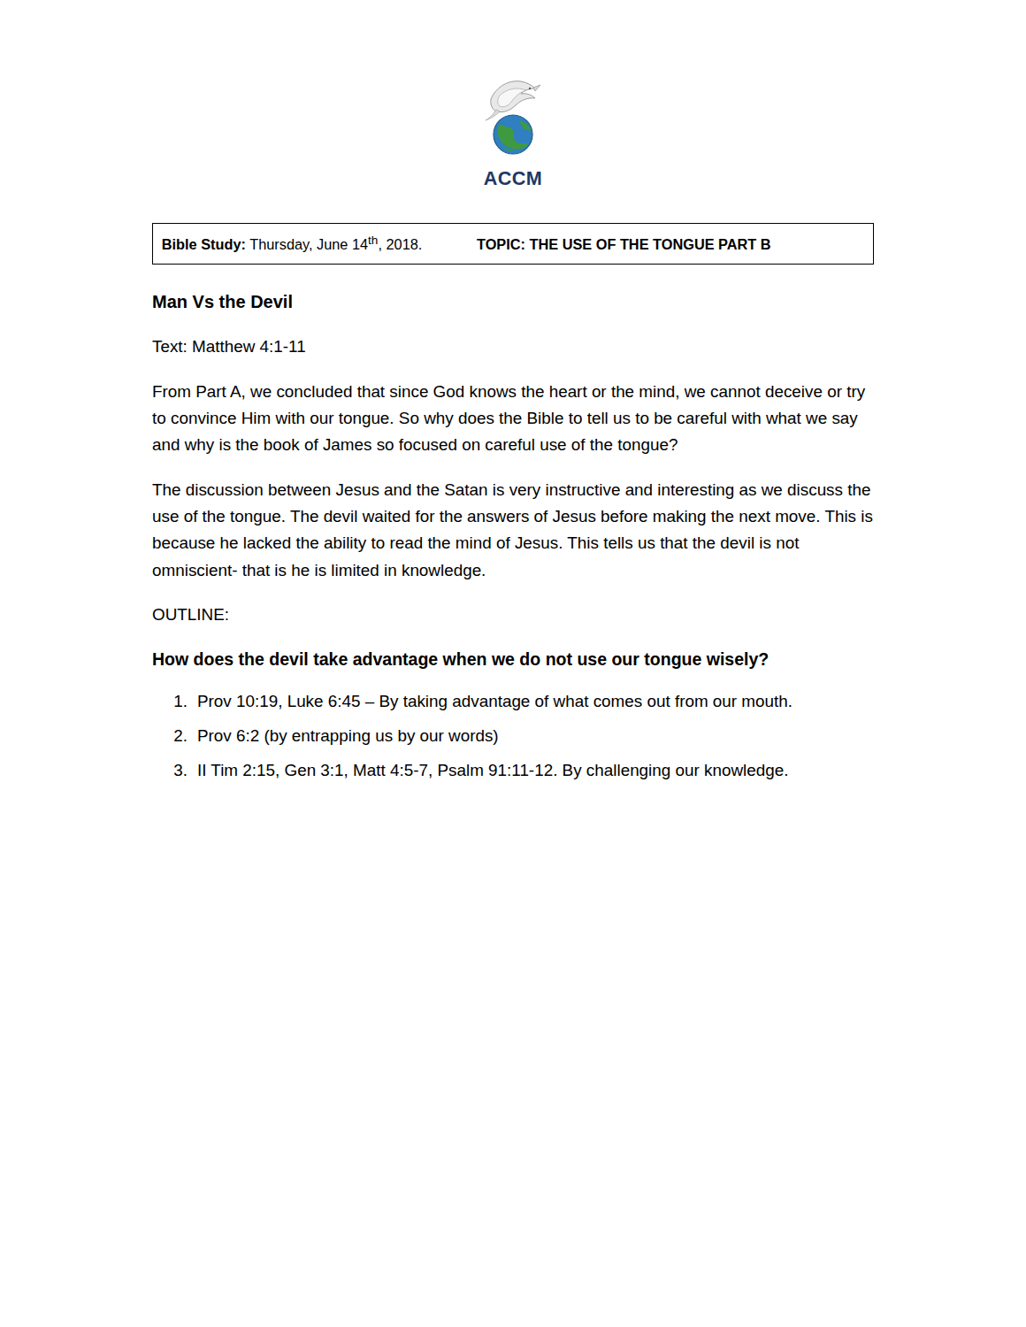ACCM
Bible Study: Thursday, June 14th, 2018. TOPIC: THE USE OF THE TONGUE PART B
Man Vs the Devil
Text: Matthew 4:1-11
From Part A, we concluded that since God knows the heart or the mind, we cannot deceive or try to convince Him with our tongue. So why does the Bible to tell us to be careful with what we say and why is the book of James so focused on careful use of the tongue?
The discussion between Jesus and the Satan is very instructive and interesting as we discuss the use of the tongue. The devil waited for the answers of Jesus before making the next move. This is because he lacked the ability to read the mind of Jesus. This tells us that the devil is not omniscient- that is he is limited in knowledge.
OUTLINE:
How does the devil take advantage when we do not use our tongue wisely?
Prov 10:19, Luke 6:45 – By taking advantage of what comes out from our mouth.
Prov 6:2 (by entrapping us by our words)
II Tim 2:15, Gen 3:1, Matt 4:5-7, Psalm 91:11-12. By challenging our knowledge.